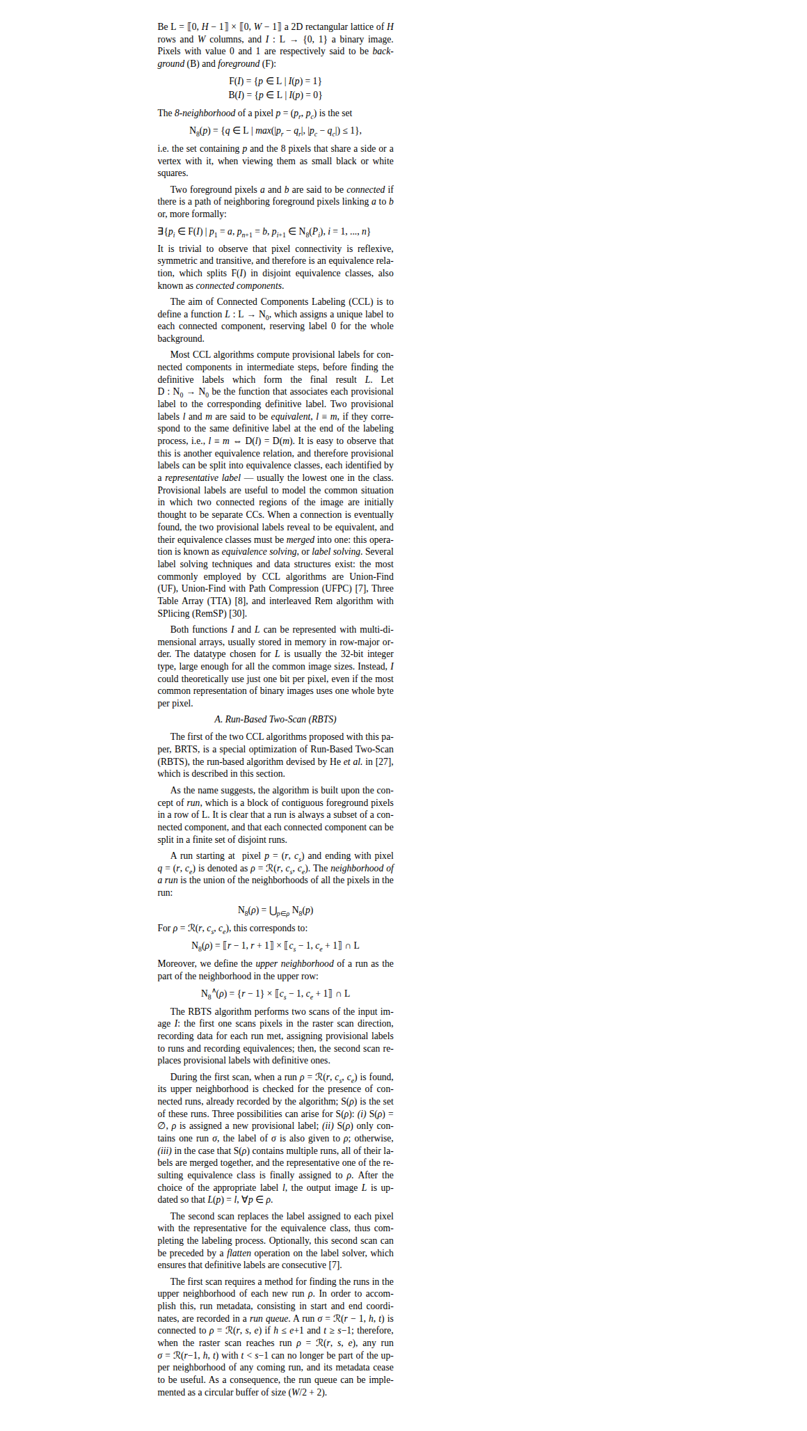Be L = ⟦0, H − 1⟧ × ⟦0, W − 1⟧ a 2D rectangular lattice of H rows and W columns, and I : L → {0, 1} a binary image. Pixels with value 0 and 1 are respectively said to be background (B) and foreground (F):
F(I) = {p ∈ L | I(p) = 1} B(I) = {p ∈ L | I(p) = 0}
The 8-neighborhood of a pixel p = (pr, pc) is the set
N8(p) = {q ∈ L | max(|pr − qr|, |pc − qc|) ≤ 1},
i.e. the set containing p and the 8 pixels that share a side or a vertex with it, when viewing them as small black or white squares.
Two foreground pixels a and b are said to be connected if there is a path of neighboring foreground pixels linking a to b or, more formally:
∃{pi ∈ F(I) | p1 = a, pn+1 = b, pi+1 ∈ N8(Pi), i = 1, ..., n}
It is trivial to observe that pixel connectivity is reflexive, symmetric and transitive, and therefore is an equivalence relation, which splits F(I) in disjoint equivalence classes, also known as connected components.
The aim of Connected Components Labeling (CCL) is to define a function L : L → N0, which assigns a unique label to each connected component, reserving label 0 for the whole background.
Most CCL algorithms compute provisional labels for connected components in intermediate steps, before finding the definitive labels which form the final result L. Let D : N0 → N0 be the function that associates each provisional label to the corresponding definitive label. Two provisional labels l and m are said to be equivalent, l ≡ m, if they correspond to the same definitive label at the end of the labeling process, i.e., l ≡ m ⇔ D(l) = D(m). It is easy to observe that this is another equivalence relation, and therefore provisional labels can be split into equivalence classes, each identified by a representative label — usually the lowest one in the class. Provisional labels are useful to model the common situation in which two connected regions of the image are initially thought to be separate CCs. When a connection is eventually found, the two provisional labels reveal to be equivalent, and their equivalence classes must be merged into one: this operation is known as equivalence solving, or label solving. Several label solving techniques and data structures exist: the most commonly employed by CCL algorithms are Union-Find (UF), Union-Find with Path Compression (UFPC) [7], Three Table Array (TTA) [8], and interleaved Rem algorithm with SPlicing (RemSP) [30].
Both functions I and L can be represented with multi-dimensional arrays, usually stored in memory in row-major order. The datatype chosen for L is usually the 32-bit integer type, large enough for all the common image sizes. Instead, I could theoretically use just one bit per pixel, even if the most common representation of binary images uses one whole byte per pixel.
A. Run-Based Two-Scan (RBTS)
The first of the two CCL algorithms proposed with this paper, BRTS, is a special optimization of Run-Based Two-Scan (RBTS), the run-based algorithm devised by He et al. in [27], which is described in this section.
As the name suggests, the algorithm is built upon the concept of run, which is a block of contiguous foreground pixels in a row of L. It is clear that a run is always a subset of a connected component, and that each connected component can be split in a finite set of disjoint runs.
A run starting at pixel p = (r, cs) and ending with pixel q = (r, ce) is denoted as ρ = ℛ(r, cs, ce). The neighborhood of a run is the union of the neighborhoods of all the pixels in the run:
N8(ρ) = ⋃p∈ρ N8(p)
For ρ = ℛ(r, cs, ce), this corresponds to:
N8(ρ) = ⟦r − 1, r + 1⟧ × ⟦cs − 1, ce + 1⟧ ∩ L
Moreover, we define the upper neighborhood of a run as the part of the neighborhood in the upper row:
N8∧(ρ) = {r − 1} × ⟦cs − 1, ce + 1⟧ ∩ L
The RBTS algorithm performs two scans of the input image I: the first one scans pixels in the raster scan direction, recording data for each run met, assigning provisional labels to runs and recording equivalences; then, the second scan replaces provisional labels with definitive ones.
During the first scan, when a run ρ = ℛ(r, cs, ce) is found, its upper neighborhood is checked for the presence of connected runs, already recorded by the algorithm; S(ρ) is the set of these runs. Three possibilities can arise for S(ρ): (i) S(ρ) = ∅, ρ is assigned a new provisional label; (ii) S(ρ) only contains one run σ, the label of σ is also given to ρ; otherwise, (iii) in the case that S(ρ) contains multiple runs, all of their labels are merged together, and the representative one of the resulting equivalence class is finally assigned to ρ. After the choice of the appropriate label l, the output image L is updated so that L(p) = l, ∀p ∈ ρ.
The second scan replaces the label assigned to each pixel with the representative for the equivalence class, thus completing the labeling process. Optionally, this second scan can be preceded by a flatten operation on the label solver, which ensures that definitive labels are consecutive [7].
The first scan requires a method for finding the runs in the upper neighborhood of each new run ρ. In order to accomplish this, run metadata, consisting in start and end coordinates, are recorded in a run queue. A run σ = ℛ(r − 1, h, t) is connected to ρ = ℛ(r, s, e) if h ≤ e+1 and t ≥ s−1; therefore, when the raster scan reaches run ρ = ℛ(r, s, e), any run σ = ℛ(r−1, h, t) with t < s−1 can no longer be part of the upper neighborhood of any coming run, and its metadata cease to be useful. As a consequence, the run queue can be implemented as a circular buffer of size (W/2 + 2).